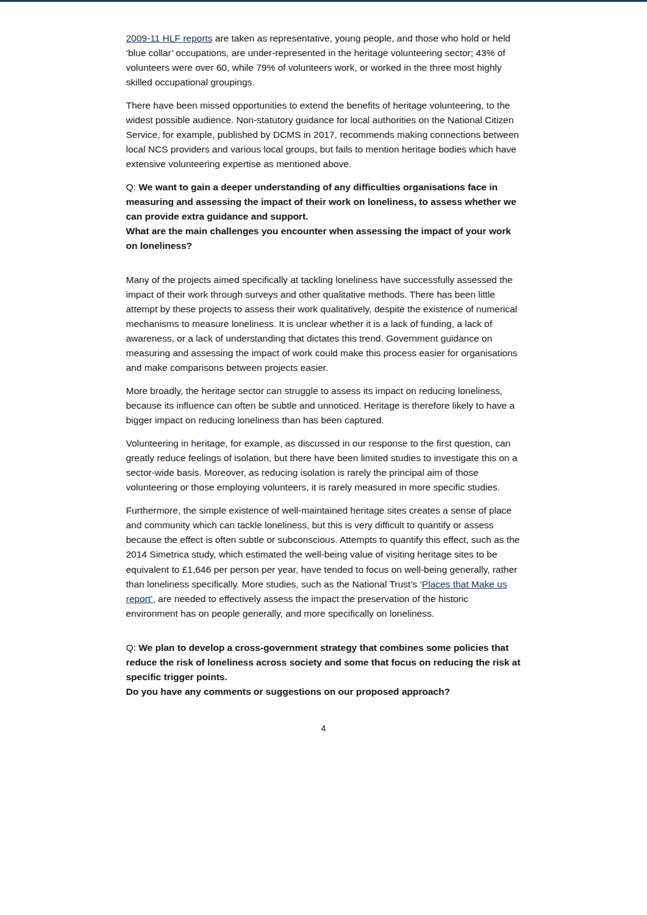2009-11 HLF reports are taken as representative, young people, and those who hold or held ‘blue collar’ occupations, are under-represented in the heritage volunteering sector; 43% of volunteers were over 60, while 79% of volunteers work, or worked in the three most highly skilled occupational groupings.
There have been missed opportunities to extend the benefits of heritage volunteering, to the widest possible audience. Non-statutory guidance for local authorities on the National Citizen Service, for example, published by DCMS in 2017, recommends making connections between local NCS providers and various local groups, but fails to mention heritage bodies which have extensive volunteering expertise as mentioned above.
Q: We want to gain a deeper understanding of any difficulties organisations face in measuring and assessing the impact of their work on loneliness, to assess whether we can provide extra guidance and support.
What are the main challenges you encounter when assessing the impact of your work on loneliness?
Many of the projects aimed specifically at tackling loneliness have successfully assessed the impact of their work through surveys and other qualitative methods. There has been little attempt by these projects to assess their work qualitatively, despite the existence of numerical mechanisms to measure loneliness. It is unclear whether it is a lack of funding, a lack of awareness, or a lack of understanding that dictates this trend. Government guidance on measuring and assessing the impact of work could make this process easier for organisations and make comparisons between projects easier.
More broadly, the heritage sector can struggle to assess its impact on reducing loneliness, because its influence can often be subtle and unnoticed. Heritage is therefore likely to have a bigger impact on reducing loneliness than has been captured.
Volunteering in heritage, for example, as discussed in our response to the first question, can greatly reduce feelings of isolation, but there have been limited studies to investigate this on a sector-wide basis. Moreover, as reducing isolation is rarely the principal aim of those volunteering or those employing volunteers, it is rarely measured in more specific studies.
Furthermore, the simple existence of well-maintained heritage sites creates a sense of place and community which can tackle loneliness, but this is very difficult to quantify or assess because the effect is often subtle or subconscious. Attempts to quantify this effect, such as the 2014 Simetrica study, which estimated the well-being value of visiting heritage sites to be equivalent to £1,646 per person per year, have tended to focus on well-being generally, rather than loneliness specifically. More studies, such as the National Trust’s ‘Places that Make us report’, are needed to effectively assess the impact the preservation of the historic environment has on people generally, and more specifically on loneliness.
Q: We plan to develop a cross-government strategy that combines some policies that reduce the risk of loneliness across society and some that focus on reducing the risk at specific trigger points.
Do you have any comments or suggestions on our proposed approach?
4